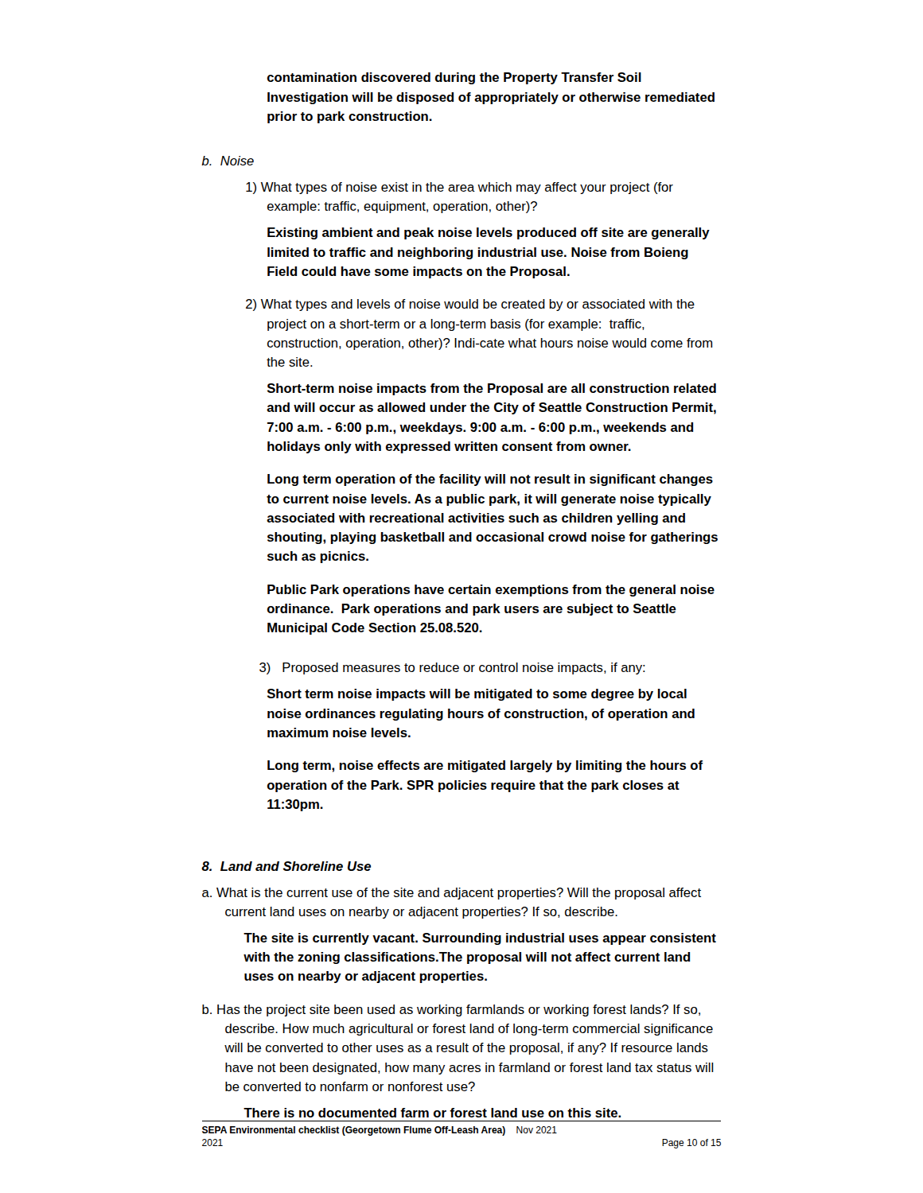contamination discovered during the Property Transfer Soil Investigation will be disposed of appropriately or otherwise remediated prior to park construction.
b. Noise
1) What types of noise exist in the area which may affect your project (for example: traffic, equipment, operation, other)?
Existing ambient and peak noise levels produced off site are generally limited to traffic and neighboring industrial use. Noise from Boieng Field could have some impacts on the Proposal.
2) What types and levels of noise would be created by or associated with the project on a short-term or a long-term basis (for example: traffic, construction, operation, other)? Indi-cate what hours noise would come from the site.
Short-term noise impacts from the Proposal are all construction related and will occur as allowed under the City of Seattle Construction Permit, 7:00 a.m. - 6:00 p.m., weekdays. 9:00 a.m. - 6:00 p.m., weekends and holidays only with expressed written consent from owner.
Long term operation of the facility will not result in significant changes to current noise levels. As a public park, it will generate noise typically associated with recreational activities such as children yelling and shouting, playing basketball and occasional crowd noise for gatherings such as picnics.
Public Park operations have certain exemptions from the general noise ordinance. Park operations and park users are subject to Seattle Municipal Code Section 25.08.520.
3) Proposed measures to reduce or control noise impacts, if any:
Short term noise impacts will be mitigated to some degree by local noise ordinances regulating hours of construction, of operation and maximum noise levels.
Long term, noise effects are mitigated largely by limiting the hours of operation of the Park. SPR policies require that the park closes at 11:30pm.
8. Land and Shoreline Use
a. What is the current use of the site and adjacent properties? Will the proposal affect current land uses on nearby or adjacent properties? If so, describe.
The site is currently vacant. Surrounding industrial uses appear consistent with the zoning classifications.The proposal will not affect current land uses on nearby or adjacent properties.
b. Has the project site been used as working farmlands or working forest lands? If so, describe. How much agricultural or forest land of long-term commercial significance will be converted to other uses as a result of the proposal, if any? If resource lands have not been designated, how many acres in farmland or forest land tax status will be converted to nonfarm or nonforest use?
There is no documented farm or forest land use on this site.
SEPA Environmental checklist (Georgetown Flume Off-Leash Area) Nov 2021
2021
Page 10 of 15